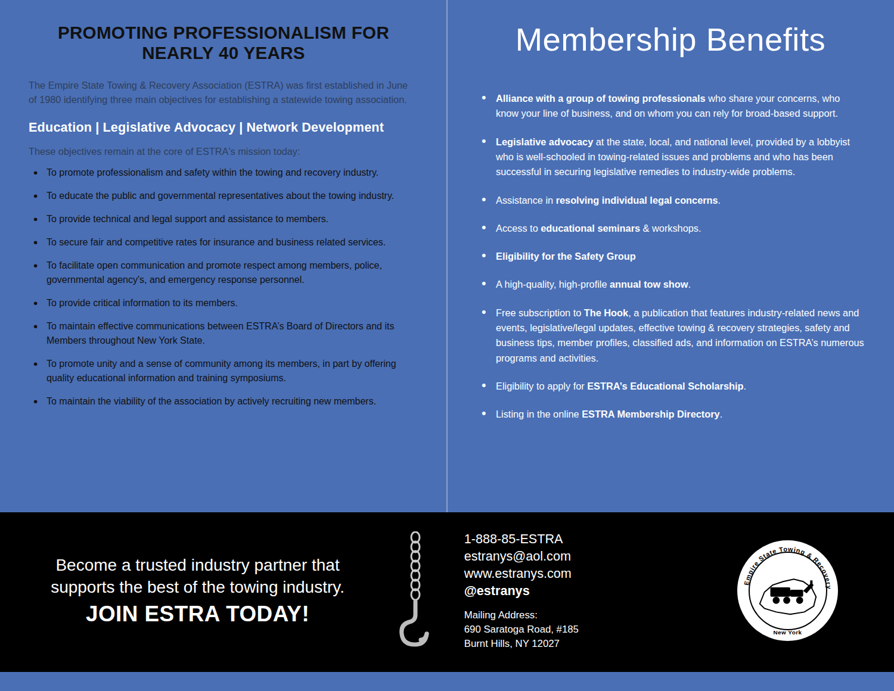Promoting Professionalism for
Nearly 40 Years
The Empire State Towing & Recovery Association (ESTRA) was first established in June of 1980 identifying three main objectives for establishing a statewide towing association.
Education|Legislative Advocacy|Network Development
These objectives remain at the core of ESTRA's mission today:
To promote professionalism and safety within the towing and recovery industry.
To educate the public and governmental representatives about the towing industry.
To provide technical and legal support and assistance to members.
To secure fair and competitive rates for insurance and business related services.
To facilitate open communication and promote respect among members, police, governmental agency's, and emergency response personnel.
To provide critical information to its members.
To maintain effective communications between ESTRA’s Board of Directors and its Members throughout New York State.
To promote unity and a sense of community among its members, in part by offering quality educational information and training symposiums.
To maintain the viability of the association by actively recruiting new members.
Membership Benefits
Alliance with a group of towing professionals who share your concerns, who know your line of business, and on whom you can rely for broad-based support.
Legislative advocacy at the state, local, and national level, provided by a lobbyist who is well-schooled in towing-related issues and problems and who has been successful in securing legislative remedies to industry-wide problems.
Assistance in resolving individual legal concerns.
Access to educational seminars & workshops.
Eligibility for the Safety Group
A high-quality, high-profile annual tow show.
Free subscription to The Hook, a publication that features industry-related news and events, legislative/legal updates, effective towing & recovery strategies, safety and business tips, member profiles, classified ads, and information on ESTRA’s numerous programs and activities.
Eligibility to apply for ESTRA’s Educational Scholarship.
Listing in the online ESTRA Membership Directory.
Become a trusted industry partner that supports the best of the towing industry.
Join ESTRA Today!
1-888-85-ESTRA
estranys@aol.com
www.estranys.com
@estranys
Mailing Address:
690 Saratoga Road, #185
Burnt Hills, NY 12027
Empire State Towing & Recovery Assoc., Inc.
New York